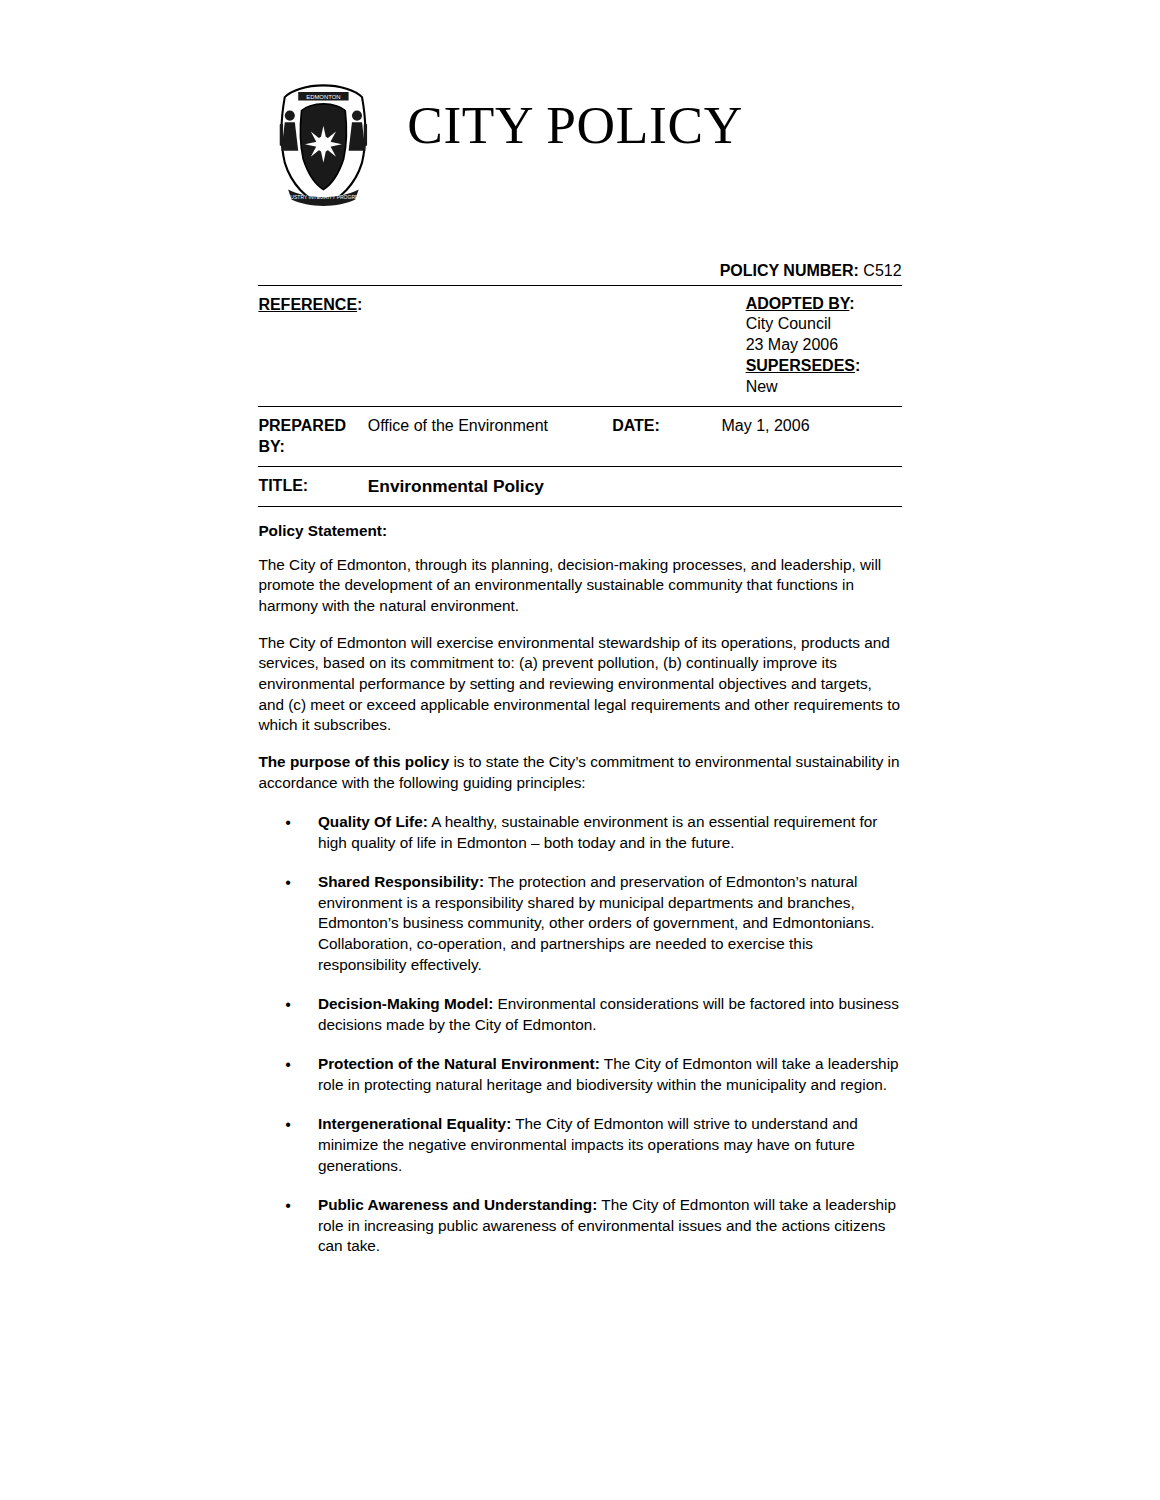EDMONTON INDUSTRY INTEGRITY PROGRESS
CITY POLICY
POLICY NUMBER: C512
| REFERENCE : | | ADOPTED BY : City Council 23 May 2006 SUPERSEDES : New |
| PREPARED BY: | Office of the Environment | DATE: | May 1, 2006 |
| TITLE: | Environmental Policy |
Policy Statement:
The City of Edmonton, through its planning, decision-making processes, and leadership, will promote the development of an environmentally sustainable community that functions in harmony with the natural environment.
The City of Edmonton will exercise environmental stewardship of its operations, products and services, based on its commitment to: (a) prevent pollution, (b) continually improve its environmental performance by setting and reviewing environmental objectives and targets, and (c) meet or exceed applicable environmental legal requirements and other requirements to which it subscribes.
The purpose of this policy is to state the City’s commitment to environmental sustainability in accordance with the following guiding principles:
Quality Of Life: A healthy, sustainable environment is an essential requirement for high quality of life in Edmonton – both today and in the future.
Shared Responsibility: The protection and preservation of Edmonton’s natural environment is a responsibility shared by municipal departments and branches, Edmonton’s business community, other orders of government, and Edmontonians. Collaboration, co-operation, and partnerships are needed to exercise this responsibility effectively.
Decision-Making Model: Environmental considerations will be factored into business decisions made by the City of Edmonton.
Protection of the Natural Environment: The City of Edmonton will take a leadership role in protecting natural heritage and biodiversity within the municipality and region.
Intergenerational Equality: The City of Edmonton will strive to understand and minimize the negative environmental impacts its operations may have on future generations.
Public Awareness and Understanding: The City of Edmonton will take a leadership role in increasing public awareness of environmental issues and the actions citizens can take.